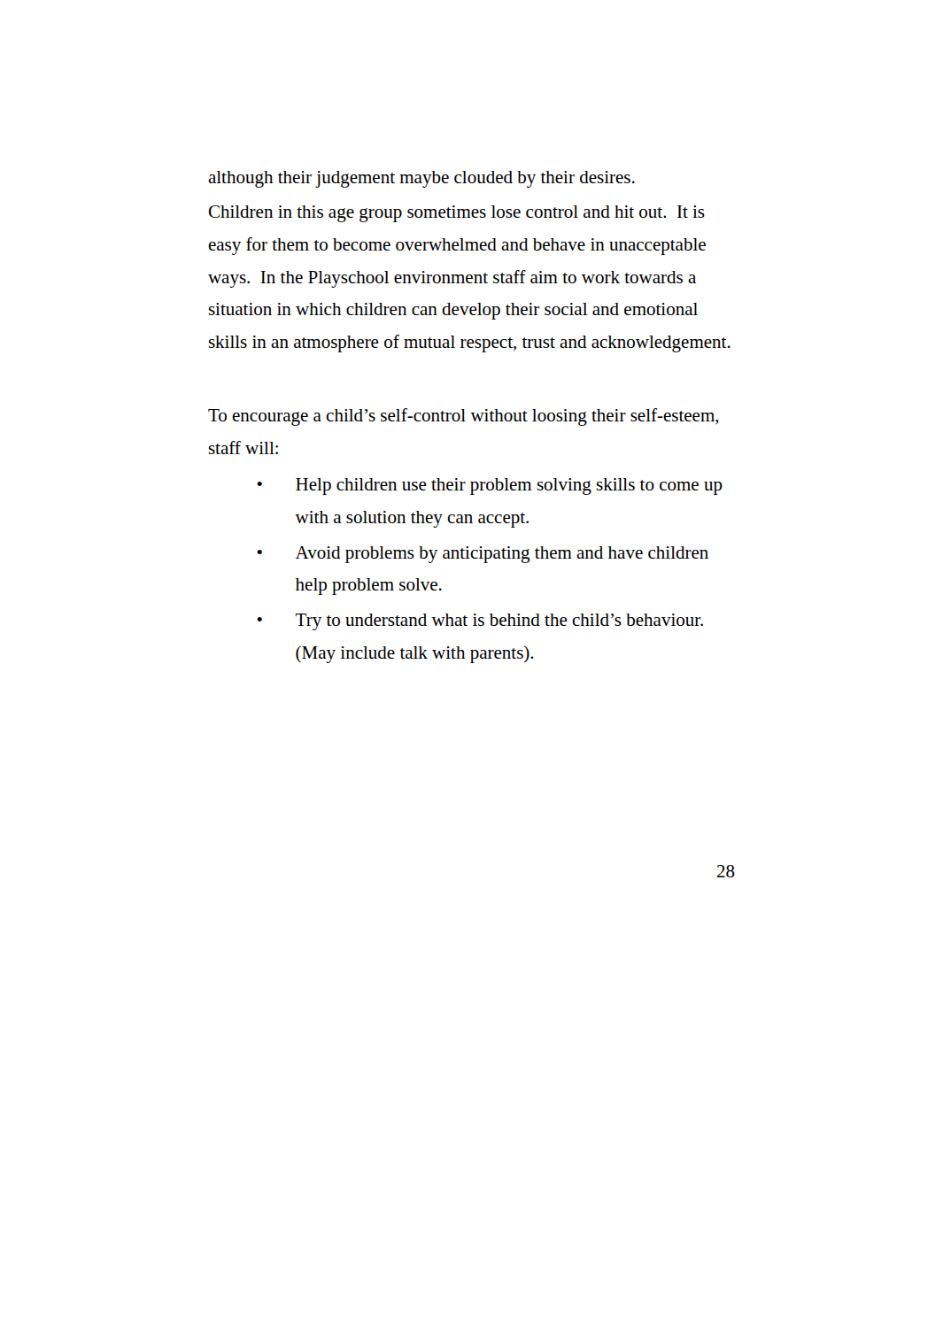although their judgement maybe clouded by their desires.
Children in this age group sometimes lose control and hit out. It is easy for them to become overwhelmed and behave in unacceptable ways. In the Playschool environment staff aim to work towards a situation in which children can develop their social and emotional skills in an atmosphere of mutual respect, trust and acknowledgement.
To encourage a child’s self-control without loosing their self-esteem, staff will:
Help children use their problem solving skills to come up with a solution they can accept.
Avoid problems by anticipating them and have children help problem solve.
Try to understand what is behind the child’s behaviour. (May include talk with parents).
28